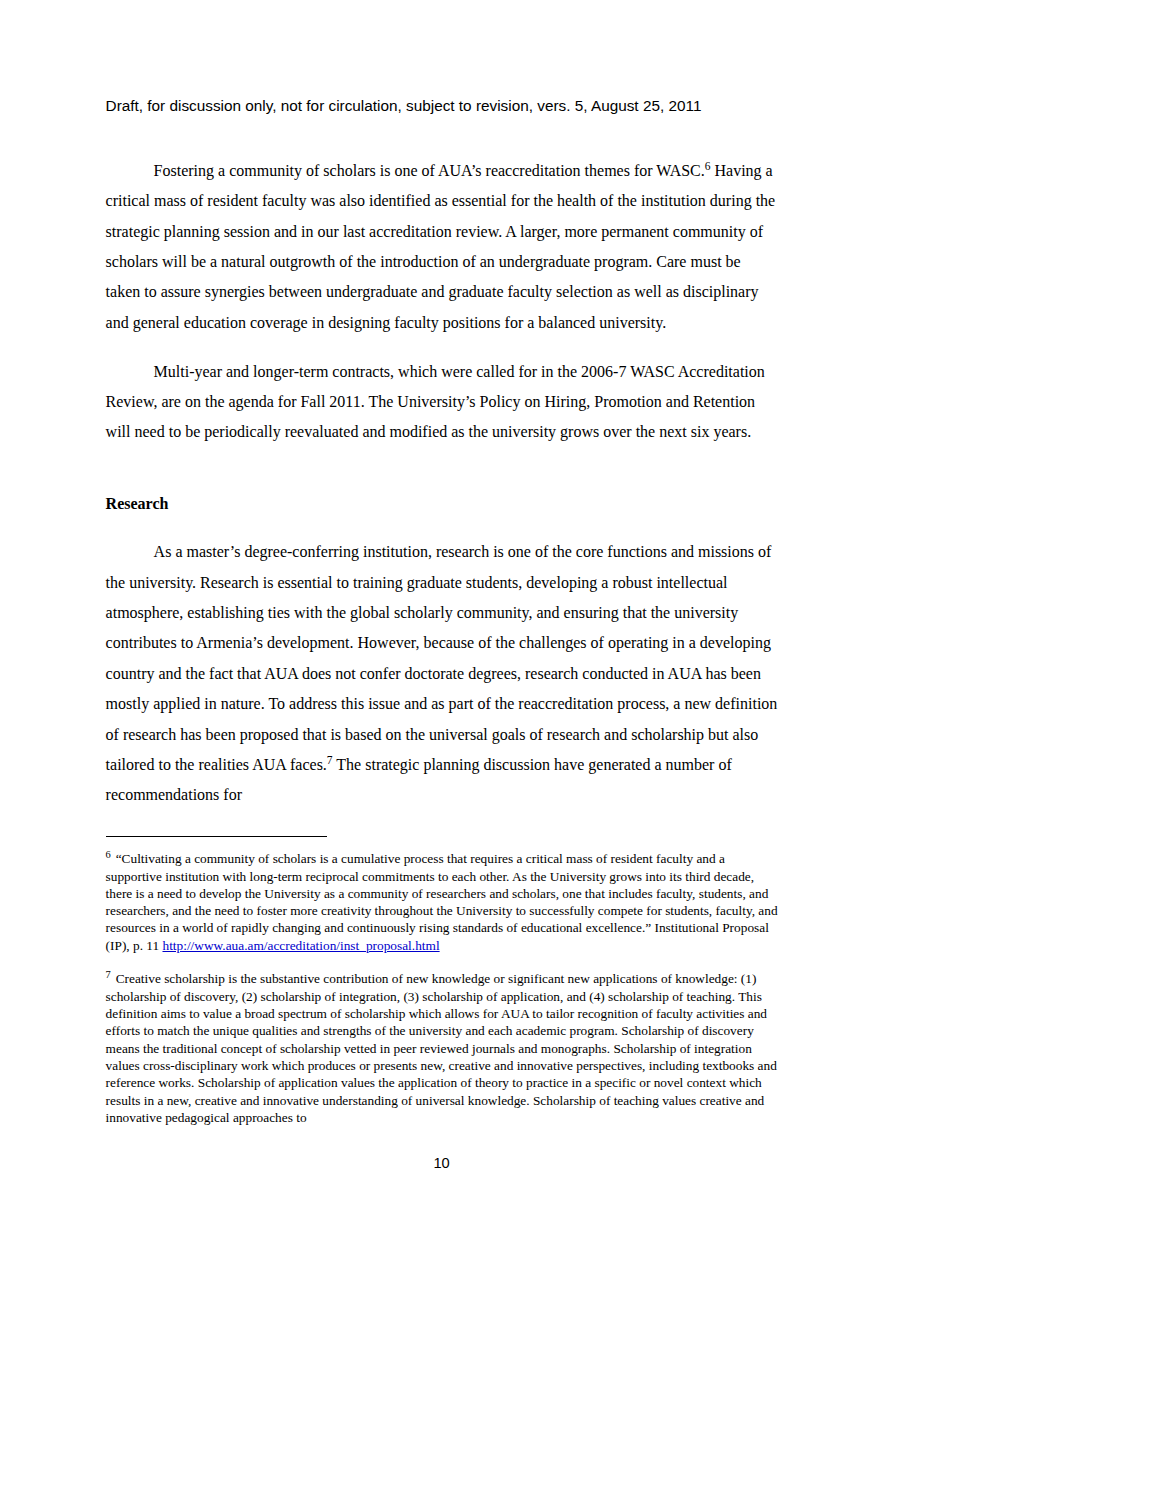Draft, for discussion only, not for circulation, subject to revision, vers. 5, August 25, 2011
Fostering a community of scholars is one of AUA’s reaccreditation themes for WASC.6 Having a critical mass of resident faculty was also identified as essential for the health of the institution during the strategic planning session and in our last accreditation review. A larger, more permanent community of scholars will be a natural outgrowth of the introduction of an undergraduate program. Care must be taken to assure synergies between undergraduate and graduate faculty selection as well as disciplinary and general education coverage in designing faculty positions for a balanced university.
Multi-year and longer-term contracts, which were called for in the 2006-7 WASC Accreditation Review, are on the agenda for Fall 2011. The University’s Policy on Hiring, Promotion and Retention will need to be periodically reevaluated and modified as the university grows over the next six years.
Research
As a master’s degree-conferring institution, research is one of the core functions and missions of the university. Research is essential to training graduate students, developing a robust intellectual atmosphere, establishing ties with the global scholarly community, and ensuring that the university contributes to Armenia’s development. However, because of the challenges of operating in a developing country and the fact that AUA does not confer doctorate degrees, research conducted in AUA has been mostly applied in nature. To address this issue and as part of the reaccreditation process, a new definition of research has been proposed that is based on the universal goals of research and scholarship but also tailored to the realities AUA faces.7 The strategic planning discussion have generated a number of recommendations for
6 “Cultivating a community of scholars is a cumulative process that requires a critical mass of resident faculty and a supportive institution with long-term reciprocal commitments to each other. As the University grows into its third decade, there is a need to develop the University as a community of researchers and scholars, one that includes faculty, students, and researchers, and the need to foster more creativity throughout the University to successfully compete for students, faculty, and resources in a world of rapidly changing and continuously rising standards of educational excellence.” Institutional Proposal (IP), p. 11 http://www.aua.am/accreditation/inst_proposal.html
7 Creative scholarship is the substantive contribution of new knowledge or significant new applications of knowledge: (1) scholarship of discovery, (2) scholarship of integration, (3) scholarship of application, and (4) scholarship of teaching. This definition aims to value a broad spectrum of scholarship which allows for AUA to tailor recognition of faculty activities and efforts to match the unique qualities and strengths of the university and each academic program. Scholarship of discovery means the traditional concept of scholarship vetted in peer reviewed journals and monographs. Scholarship of integration values cross-disciplinary work which produces or presents new, creative and innovative perspectives, including textbooks and reference works. Scholarship of application values the application of theory to practice in a specific or novel context which results in a new, creative and innovative understanding of universal knowledge. Scholarship of teaching values creative and innovative pedagogical approaches to
10